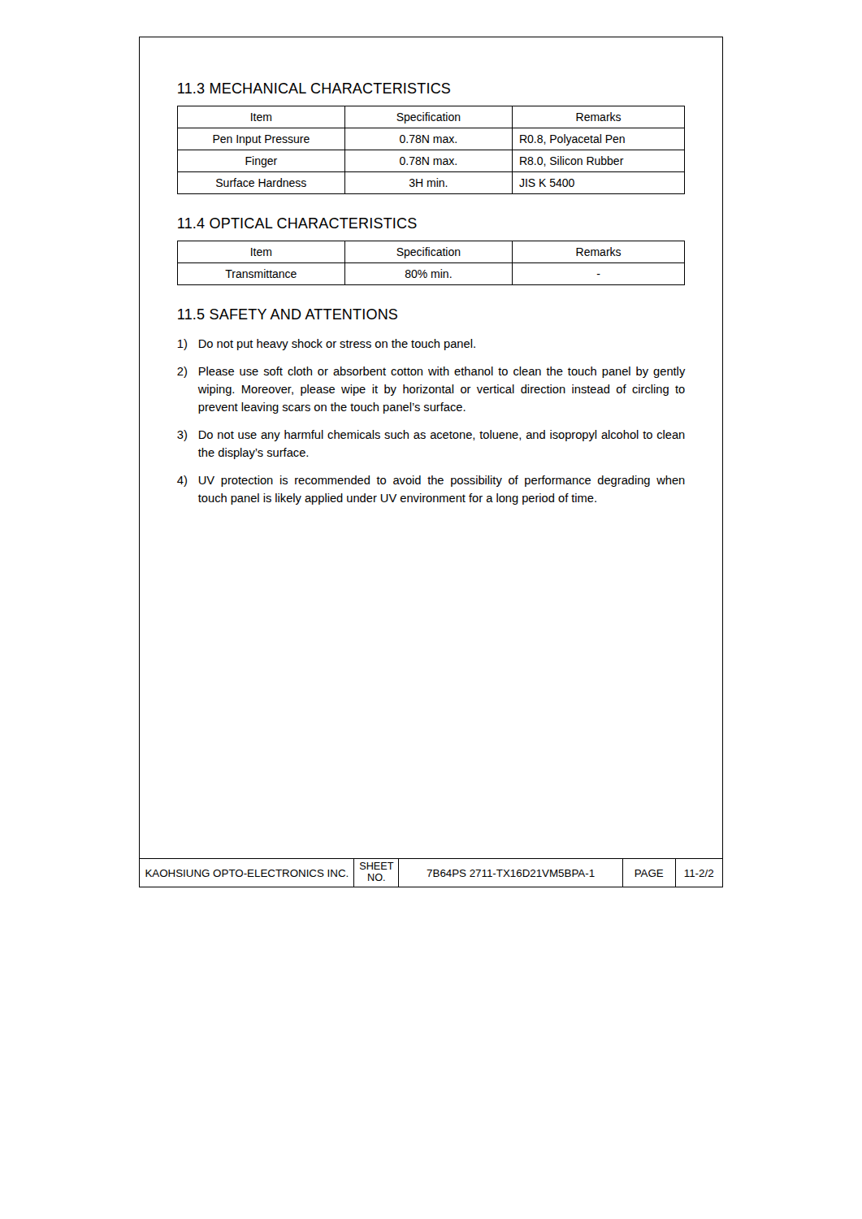11.3 MECHANICAL CHARACTERISTICS
| Item | Specification | Remarks |
| --- | --- | --- |
| Pen Input Pressure | 0.78N max. | R0.8, Polyacetal Pen |
| Finger | 0.78N max. | R8.0, Silicon Rubber |
| Surface Hardness | 3H min. | JIS K 5400 |
11.4 OPTICAL CHARACTERISTICS
| Item | Specification | Remarks |
| --- | --- | --- |
| Transmittance | 80% min. | - |
11.5 SAFETY AND ATTENTIONS
1) Do not put heavy shock or stress on the touch panel.
2) Please use soft cloth or absorbent cotton with ethanol to clean the touch panel by gently wiping. Moreover, please wipe it by horizontal or vertical direction instead of circling to prevent leaving scars on the touch panel’s surface.
3) Do not use any harmful chemicals such as acetone, toluene, and isopropyl alcohol to clean the display’s surface.
4) UV protection is recommended to avoid the possibility of performance degrading when touch panel is likely applied under UV environment for a long period of time.
KAOHSIUNG OPTO-ELECTRONICS INC.
SHEET
NO.
7B64PS 2711-TX16D21VM5BPA-1
PAGE
11-2/2